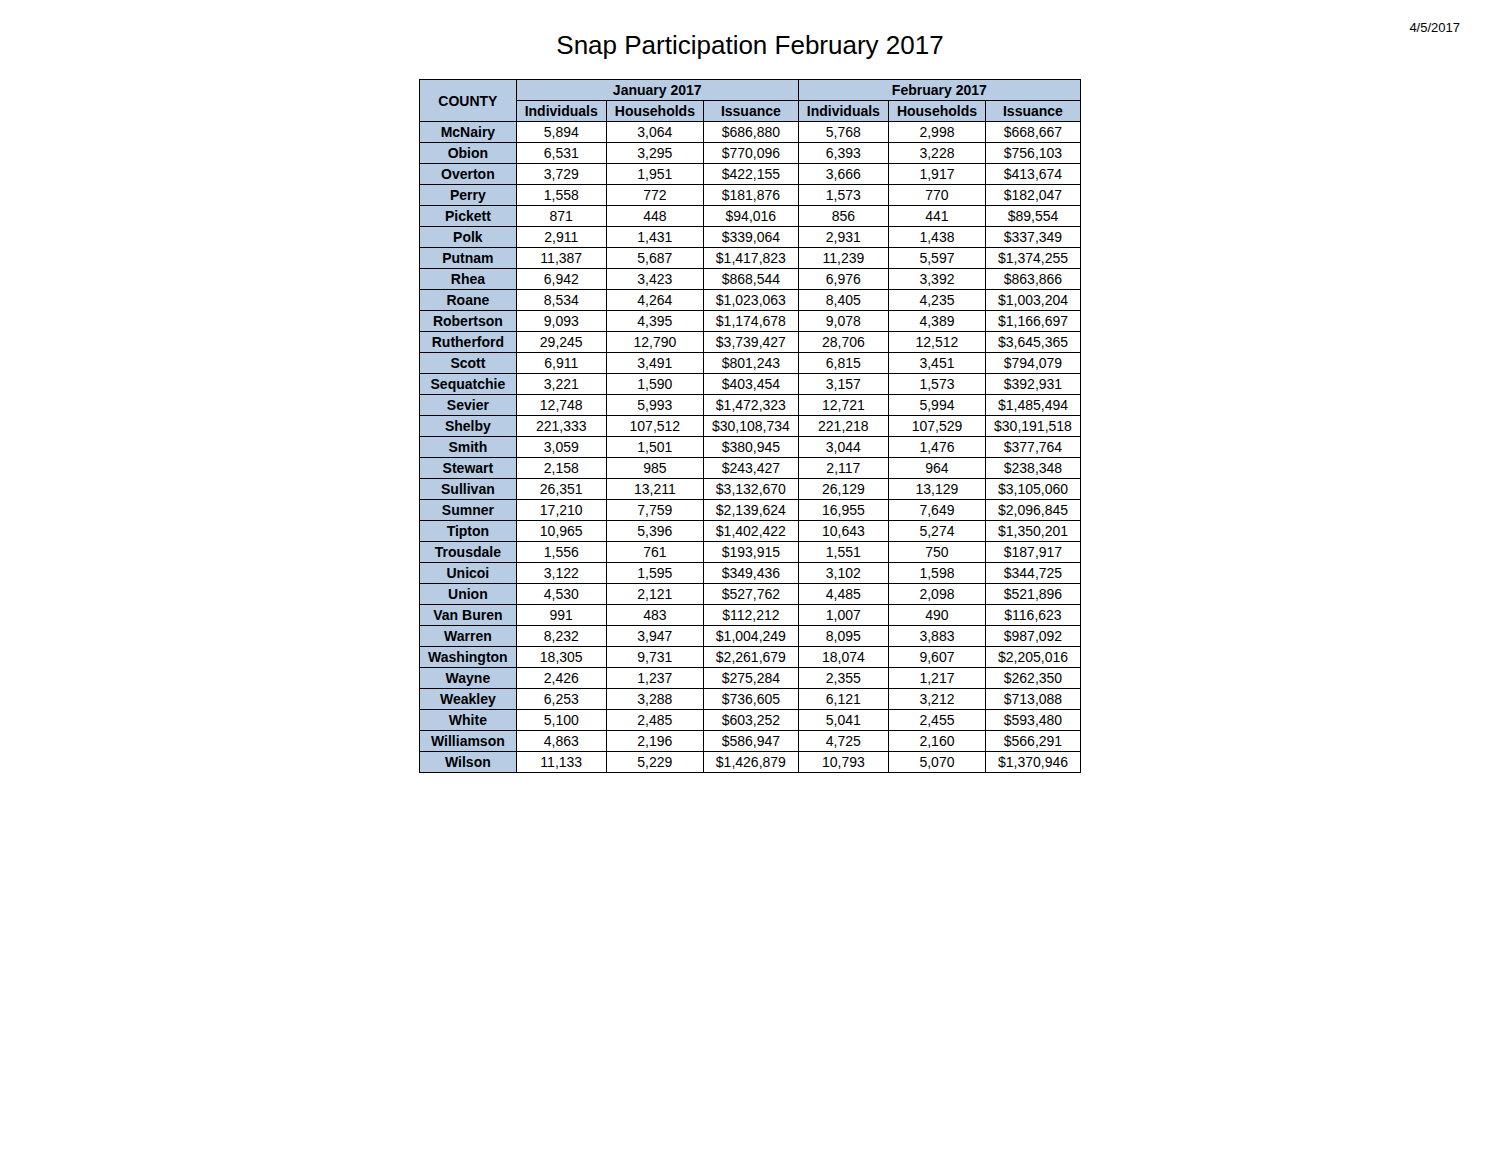4/5/2017
Snap Participation February 2017
| COUNTY | January 2017 | February 2017 |
| --- | --- | --- |
| Individuals | Households | Issuance | Individuals | Households | Issuance |
| McNairy | 5,894 | 3,064 | $686,880 | 5,768 | 2,998 | $668,667 |
| Obion | 6,531 | 3,295 | $770,096 | 6,393 | 3,228 | $756,103 |
| Overton | 3,729 | 1,951 | $422,155 | 3,666 | 1,917 | $413,674 |
| Perry | 1,558 | 772 | $181,876 | 1,573 | 770 | $182,047 |
| Pickett | 871 | 448 | $94,016 | 856 | 441 | $89,554 |
| Polk | 2,911 | 1,431 | $339,064 | 2,931 | 1,438 | $337,349 |
| Putnam | 11,387 | 5,687 | $1,417,823 | 11,239 | 5,597 | $1,374,255 |
| Rhea | 6,942 | 3,423 | $868,544 | 6,976 | 3,392 | $863,866 |
| Roane | 8,534 | 4,264 | $1,023,063 | 8,405 | 4,235 | $1,003,204 |
| Robertson | 9,093 | 4,395 | $1,174,678 | 9,078 | 4,389 | $1,166,697 |
| Rutherford | 29,245 | 12,790 | $3,739,427 | 28,706 | 12,512 | $3,645,365 |
| Scott | 6,911 | 3,491 | $801,243 | 6,815 | 3,451 | $794,079 |
| Sequatchie | 3,221 | 1,590 | $403,454 | 3,157 | 1,573 | $392,931 |
| Sevier | 12,748 | 5,993 | $1,472,323 | 12,721 | 5,994 | $1,485,494 |
| Shelby | 221,333 | 107,512 | $30,108,734 | 221,218 | 107,529 | $30,191,518 |
| Smith | 3,059 | 1,501 | $380,945 | 3,044 | 1,476 | $377,764 |
| Stewart | 2,158 | 985 | $243,427 | 2,117 | 964 | $238,348 |
| Sullivan | 26,351 | 13,211 | $3,132,670 | 26,129 | 13,129 | $3,105,060 |
| Sumner | 17,210 | 7,759 | $2,139,624 | 16,955 | 7,649 | $2,096,845 |
| Tipton | 10,965 | 5,396 | $1,402,422 | 10,643 | 5,274 | $1,350,201 |
| Trousdale | 1,556 | 761 | $193,915 | 1,551 | 750 | $187,917 |
| Unicoi | 3,122 | 1,595 | $349,436 | 3,102 | 1,598 | $344,725 |
| Union | 4,530 | 2,121 | $527,762 | 4,485 | 2,098 | $521,896 |
| Van Buren | 991 | 483 | $112,212 | 1,007 | 490 | $116,623 |
| Warren | 8,232 | 3,947 | $1,004,249 | 8,095 | 3,883 | $987,092 |
| Washington | 18,305 | 9,731 | $2,261,679 | 18,074 | 9,607 | $2,205,016 |
| Wayne | 2,426 | 1,237 | $275,284 | 2,355 | 1,217 | $262,350 |
| Weakley | 6,253 | 3,288 | $736,605 | 6,121 | 3,212 | $713,088 |
| White | 5,100 | 2,485 | $603,252 | 5,041 | 2,455 | $593,480 |
| Williamson | 4,863 | 2,196 | $586,947 | 4,725 | 2,160 | $566,291 |
| Wilson | 11,133 | 5,229 | $1,426,879 | 10,793 | 5,070 | $1,370,946 |